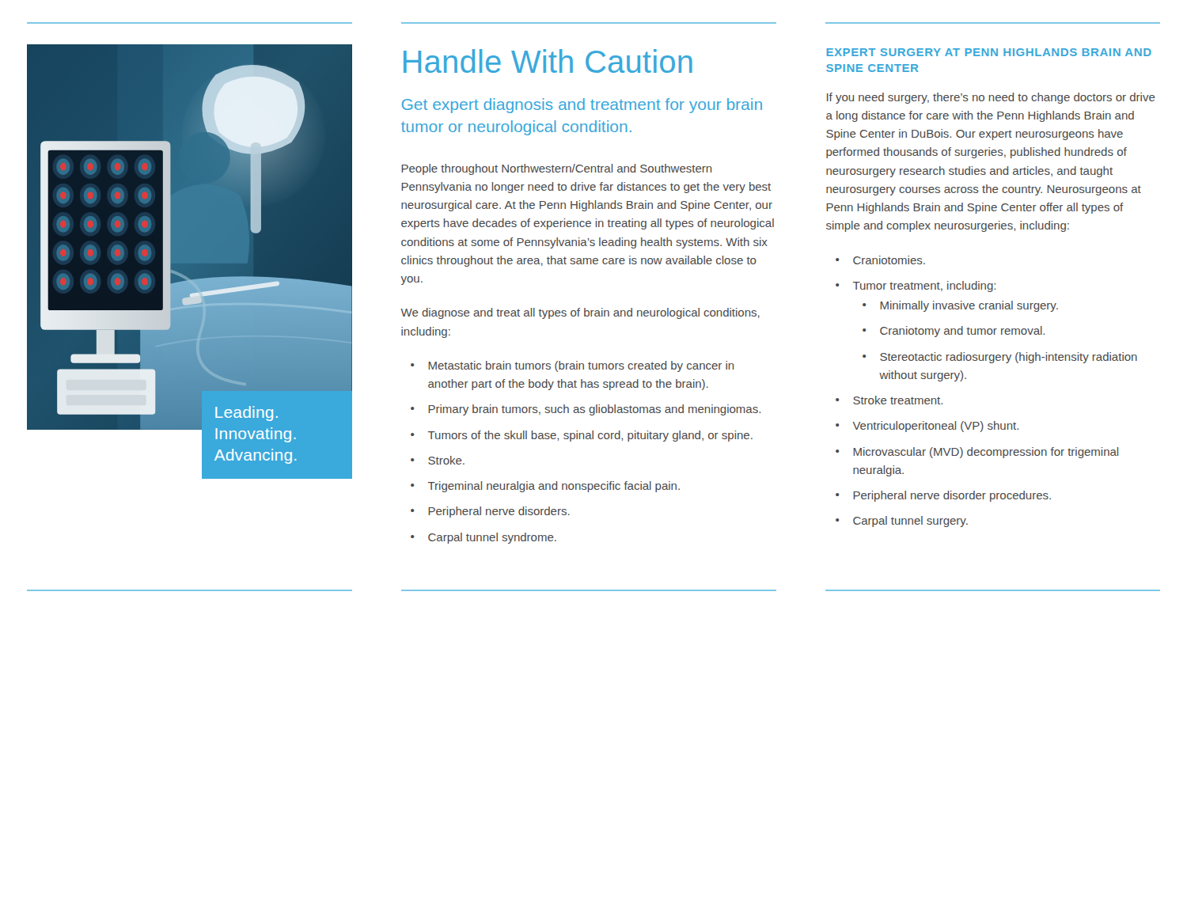Leading. Innovating. Advancing.
Handle With Caution
Get expert diagnosis and treatment for your brain tumor or neurological condition.
People throughout Northwestern/Central and Southwestern Pennsylvania no longer need to drive far distances to get the very best neurosurgical care. At the Penn Highlands Brain and Spine Center, our experts have decades of experience in treating all types of neurological conditions at some of Pennsylvania’s leading health systems. With six clinics throughout the area, that same care is now available close to you.
We diagnose and treat all types of brain and neurological conditions, including:
Metastatic brain tumors (brain tumors created by cancer in another part of the body that has spread to the brain).
Primary brain tumors, such as glioblastomas and meningiomas.
Tumors of the skull base, spinal cord, pituitary gland, or spine.
Stroke.
Trigeminal neuralgia and nonspecific facial pain.
Peripheral nerve disorders.
Carpal tunnel syndrome.
Expert Surgery at Penn Highlands Brain and Spine Center
If you need surgery, there’s no need to change doctors or drive a long distance for care with the Penn Highlands Brain and Spine Center in DuBois. Our expert neurosurgeons have performed thousands of surgeries, published hundreds of neurosurgery research studies and articles, and taught neurosurgery courses across the country. Neurosurgeons at Penn Highlands Brain and Spine Center offer all types of simple and complex neurosurgeries, including:
Craniotomies.
Tumor treatment, including:
Minimally invasive cranial surgery.
Craniotomy and tumor removal.
Stereotactic radiosurgery (high-intensity radiation without surgery).
Stroke treatment.
Ventriculoperitoneal (VP) shunt.
Microvascular (MVD) decompression for trigeminal neuralgia.
Peripheral nerve disorder procedures.
Carpal tunnel surgery.